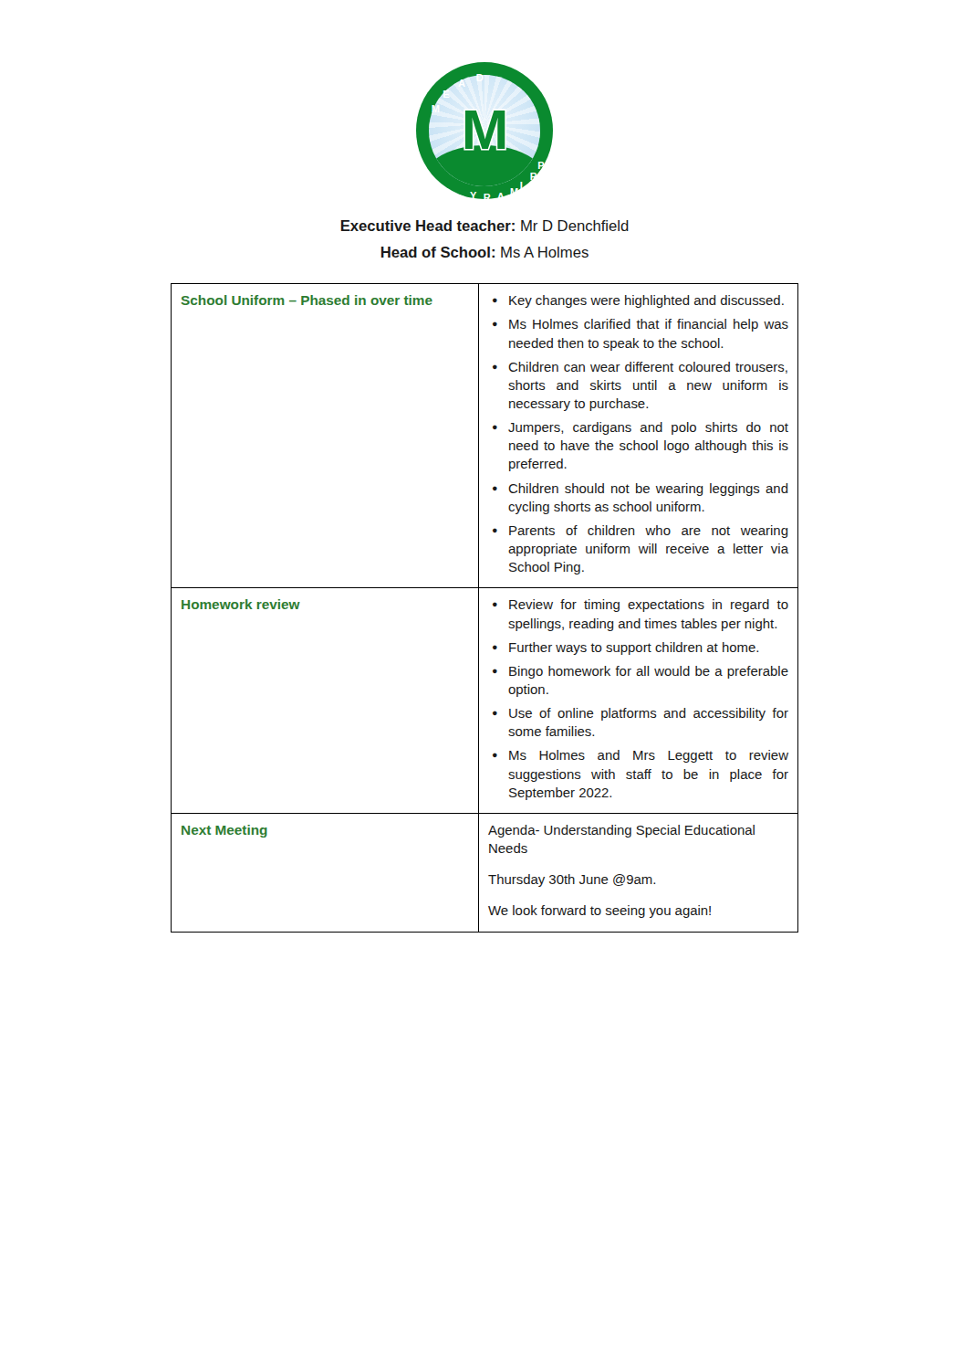M
M E A D P R I M A R Y
Executive Head teacher: Mr D Denchfield
Head of School: Ms A Holmes
| School Uniform – Phased in over time | Key changes were highlighted and discussed. Ms Holmes clarified that if financial help was needed then to speak to the school. Children can wear different coloured trousers, shorts and skirts until a new uniform is necessary to purchase. Jumpers, cardigans and polo shirts do not need to have the school logo although this is preferred. Children should not be wearing leggings and cycling shorts as school uniform. Parents of children who are not wearing appropriate uniform will receive a letter via School Ping. |
| Homework review | Review for timing expectations in regard to spellings, reading and times tables per night. Further ways to support children at home. Bingo homework for all would be a preferable option. Use of online platforms and accessibility for some families. Ms Holmes and Mrs Leggett to review suggestions with staff to be in place for September 2022. |
| Next Meeting | Agenda- Understanding Special Educational Needs Thursday 30th June @9am. We look forward to seeing you again! |